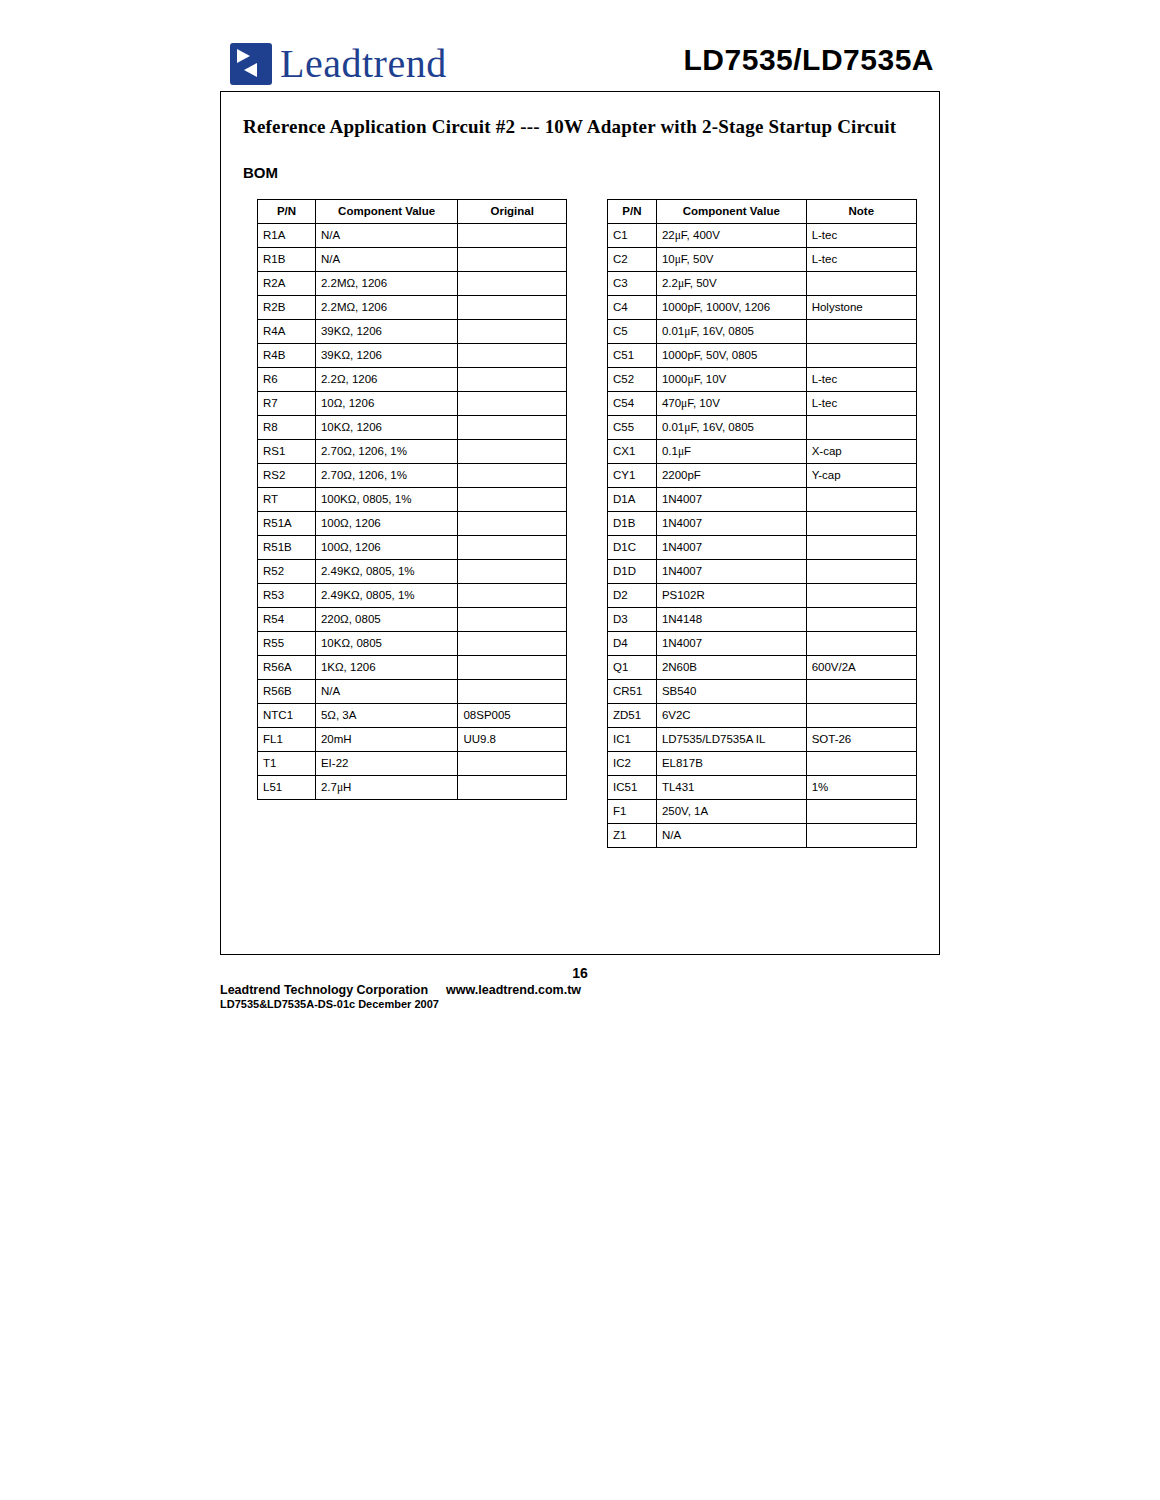Leadtrend
LD7535/LD7535A
Reference Application Circuit #2 --- 10W Adapter with 2-Stage Startup Circuit
BOM
| P/N | Component Value | Original |
| --- | --- | --- |
| R1A | N/A | |
| R1B | N/A | |
| R2A | 2.2MΩ, 1206 | |
| R2B | 2.2MΩ, 1206 | |
| R4A | 39KΩ, 1206 | |
| R4B | 39KΩ, 1206 | |
| R6 | 2.2Ω, 1206 | |
| R7 | 10Ω, 1206 | |
| R8 | 10KΩ, 1206 | |
| RS1 | 2.70Ω, 1206, 1% | |
| RS2 | 2.70Ω, 1206, 1% | |
| RT | 100KΩ, 0805, 1% | |
| R51A | 100Ω, 1206 | |
| R51B | 100Ω, 1206 | |
| R52 | 2.49KΩ, 0805, 1% | |
| R53 | 2.49KΩ, 0805, 1% | |
| R54 | 220Ω, 0805 | |
| R55 | 10KΩ, 0805 | |
| R56A | 1KΩ, 1206 | |
| R56B | N/A | |
| NTC1 | 5Ω, 3A | 08SP005 |
| FL1 | 20mH | UU9.8 |
| T1 | EI-22 | |
| L51 | 2.7 μ H | |
| P/N | Component Value | Note |
| --- | --- | --- |
| C1 | 22 μ F, 400V | L-tec |
| C2 | 10 μ F, 50V | L-tec |
| C3 | 2.2 μ F, 50V | |
| C4 | 1000pF, 1000V, 1206 | Holystone |
| C5 | 0.01 μ F, 16V, 0805 | |
| C51 | 1000pF, 50V, 0805 | |
| C52 | 1000 μ F, 10V | L-tec |
| C54 | 470 μ F, 10V | L-tec |
| C55 | 0.01 μ F, 16V, 0805 | |
| CX1 | 0.1 μ F | X-cap |
| CY1 | 2200pF | Y-cap |
| D1A | 1N4007 | |
| D1B | 1N4007 | |
| D1C | 1N4007 | |
| D1D | 1N4007 | |
| D2 | PS102R | |
| D3 | 1N4148 | |
| D4 | 1N4007 | |
| Q1 | 2N60B | 600V/2A |
| CR51 | SB540 | |
| ZD51 | 6V2C | |
| IC1 | LD7535/LD7535A IL | SOT-26 |
| IC2 | EL817B | |
| IC51 | TL431 | 1% |
| F1 | 250V, 1A | |
| Z1 | N/A | |
16
Leadtrend Technology Corporationwww.leadtrend.com.tw
LD7535&LD7535A-DS-01c December 2007